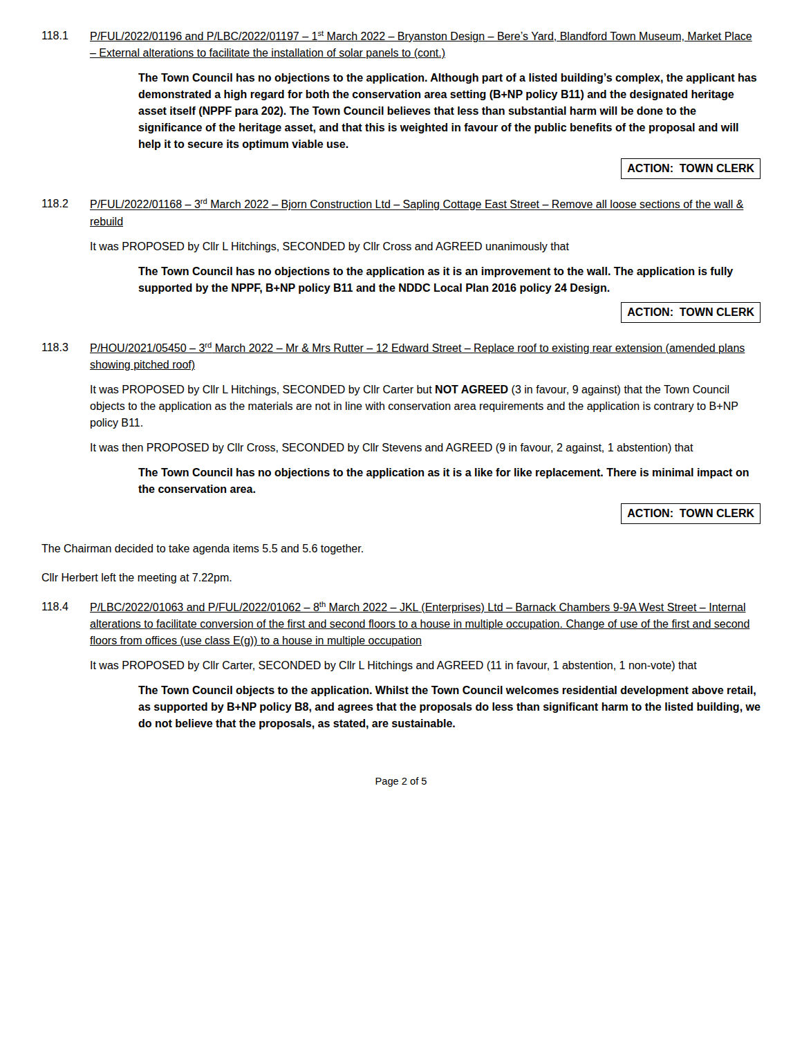118.1
P/FUL/2022/01196 and P/LBC/2022/01197 – 1st March 2022 – Bryanston Design – Bere’s Yard, Blandford Town Museum, Market Place – External alterations to facilitate the installation of solar panels to (cont.)
The Town Council has no objections to the application. Although part of a listed building’s complex, the applicant has demonstrated a high regard for both the conservation area setting (B+NP policy B11) and the designated heritage asset itself (NPPF para 202). The Town Council believes that less than substantial harm will be done to the significance of the heritage asset, and that this is weighted in favour of the public benefits of the proposal and will help it to secure its optimum viable use.
ACTION: TOWN CLERK
118.2
P/FUL/2022/01168 – 3rd March 2022 – Bjorn Construction Ltd – Sapling Cottage East Street – Remove all loose sections of the wall & rebuild
It was PROPOSED by Cllr L Hitchings, SECONDED by Cllr Cross and AGREED unanimously that
The Town Council has no objections to the application as it is an improvement to the wall. The application is fully supported by the NPPF, B+NP policy B11 and the NDDC Local Plan 2016 policy 24 Design.
ACTION: TOWN CLERK
118.3
P/HOU/2021/05450 – 3rd March 2022 – Mr & Mrs Rutter – 12 Edward Street – Replace roof to existing rear extension (amended plans showing pitched roof)
It was PROPOSED by Cllr L Hitchings, SECONDED by Cllr Carter but NOT AGREED (3 in favour, 9 against) that the Town Council objects to the application as the materials are not in line with conservation area requirements and the application is contrary to B+NP policy B11.
It was then PROPOSED by Cllr Cross, SECONDED by Cllr Stevens and AGREED (9 in favour, 2 against, 1 abstention) that
The Town Council has no objections to the application as it is a like for like replacement. There is minimal impact on the conservation area.
ACTION: TOWN CLERK
The Chairman decided to take agenda items 5.5 and 5.6 together.
Cllr Herbert left the meeting at 7.22pm.
118.4
P/LBC/2022/01063 and P/FUL/2022/01062 – 8th March 2022 – JKL (Enterprises) Ltd – Barnack Chambers 9-9A West Street – Internal alterations to facilitate conversion of the first and second floors to a house in multiple occupation. Change of use of the first and second floors from offices (use class E(g)) to a house in multiple occupation
It was PROPOSED by Cllr Carter, SECONDED by Cllr L Hitchings and AGREED (11 in favour, 1 abstention, 1 non-vote) that
The Town Council objects to the application. Whilst the Town Council welcomes residential development above retail, as supported by B+NP policy B8, and agrees that the proposals do less than significant harm to the listed building, we do not believe that the proposals, as stated, are sustainable.
Page 2 of 5